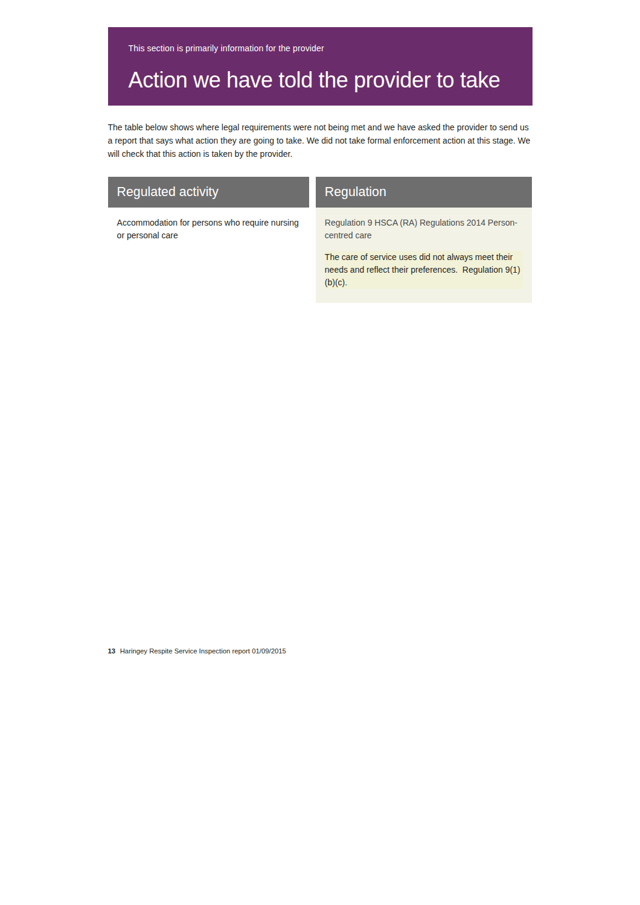This section is primarily information for the provider
Action we have told the provider to take
The table below shows where legal requirements were not being met and we have asked the provider to send us a report that says what action they are going to take. We did not take formal enforcement action at this stage. We will check that this action is taken by the provider.
| Regulated activity | Regulation |
| --- | --- |
| Accommodation for persons who require nursing or personal care | Regulation 9 HSCA (RA) Regulations 2014 Person-centred care The care of service uses did not always meet their needs and reflect their preferences. Regulation 9(1)(b)(c). |
13 Haringey Respite Service Inspection report 01/09/2015